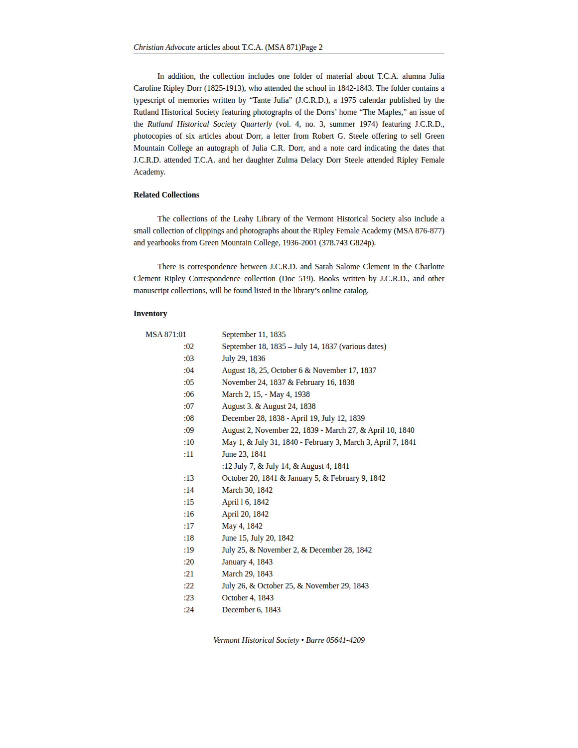Christian Advocate articles about T.C.A. (MSA 871)Page 2
In addition, the collection includes one folder of material about T.C.A. alumna Julia Caroline Ripley Dorr (1825-1913), who attended the school in 1842-1843. The folder contains a typescript of memories written by “Tante Julia” (J.C.R.D.), a 1975 calendar published by the Rutland Historical Society featuring photographs of the Dorrs’ home “The Maples,” an issue of the Rutland Historical Society Quarterly (vol. 4, no. 3, summer 1974) featuring J.C.R.D., photocopies of six articles about Dorr, a letter from Robert G. Steele offering to sell Green Mountain College an autograph of Julia C.R. Dorr, and a note card indicating the dates that J.C.R.D. attended T.C.A. and her daughter Zulma Delacy Dorr Steele attended Ripley Female Academy.
Related Collections
The collections of the Leahy Library of the Vermont Historical Society also include a small collection of clippings and photographs about the Ripley Female Academy (MSA 876-877) and yearbooks from Green Mountain College, 1936-2001 (378.743 G824p).
There is correspondence between J.C.R.D. and Sarah Salome Clement in the Charlotte Clement Ripley Correspondence collection (Doc 519). Books written by J.C.R.D., and other manuscript collections, will be found listed in the library’s online catalog.
Inventory
MSA 871:01
September 11, 1835
:02
September 18, 1835 – July 14, 1837 (various dates)
:03
July 29, 1836
:04
August 18, 25, October 6 & November 17, 1837
:05
November 24, 1837 & February 16, 1838
:06
March 2, 15, - May 4, 1938
:07
August 3. & August 24, 1838
:08
December 28, 1838 - April 19, July 12, 1839
:09
August 2, November 22, 1839 - March 27, & April 10, 1840
:10
May 1, & July 31, 1840 - February 3, March 3, April 7, 1841
:11
June 23, 1841
:12 July 7, & July 14, & August 4, 1841
:13
October 20, 1841 & January 5, & February 9, 1842
:14
March 30, 1842
:15
April l 6, 1842
:16
April 20, 1842
:17
May 4, 1842
:18
June 15, July 20, 1842
:19
July 25, & November 2, & December 28, 1842
:20
January 4, 1843
:21
March 29, 1843
:22
July 26, & October 25, & November 29, 1843
:23
October 4, 1843
:24
December 6, 1843
Vermont Historical Society • Barre 05641-4209